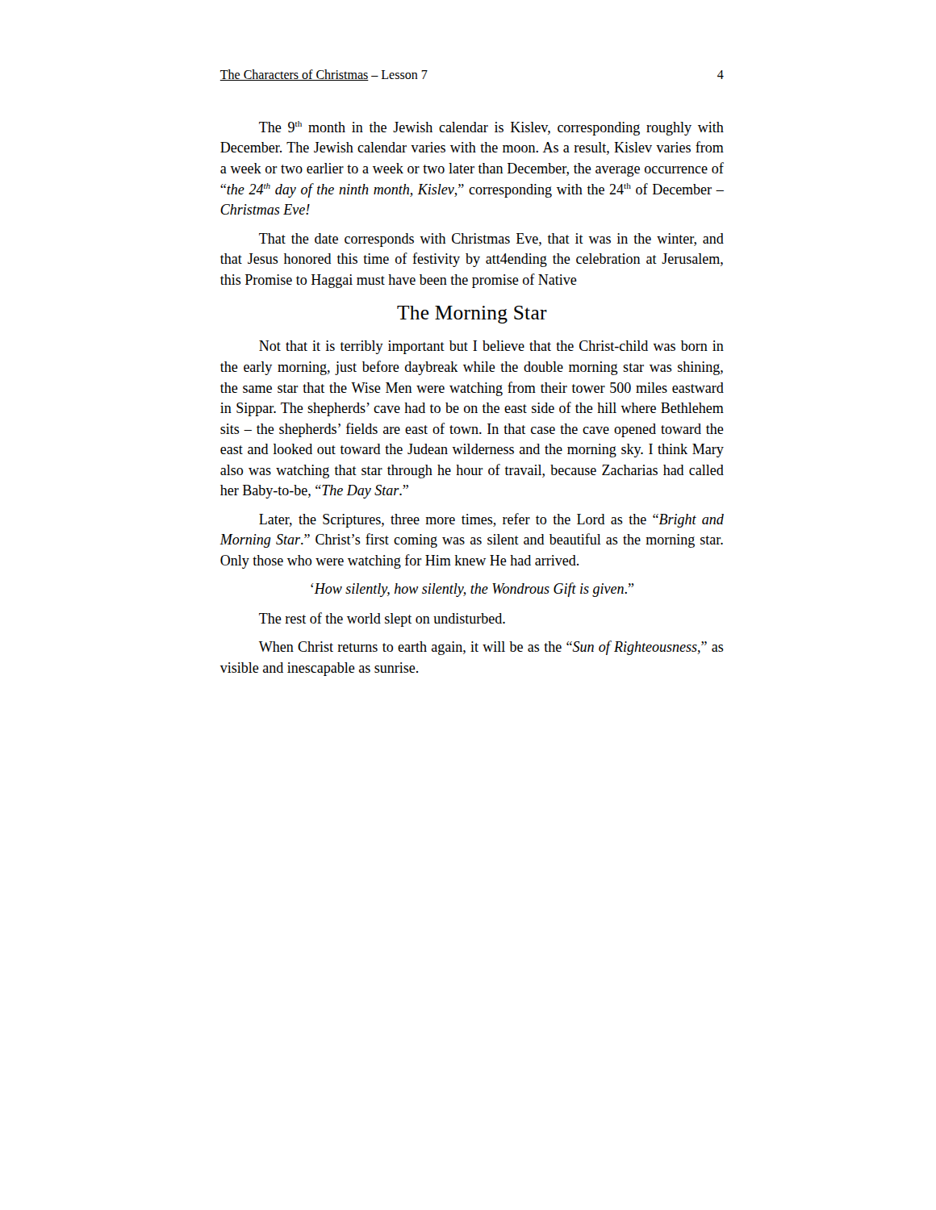The Characters of Christmas – Lesson 7 4
The 9th month in the Jewish calendar is Kislev, corresponding roughly with December. The Jewish calendar varies with the moon. As a result, Kislev varies from a week or two earlier to a week or two later than December, the average occurrence of “the 24th day of the ninth month, Kislev,” corresponding with the 24th of December – Christmas Eve!
That the date corresponds with Christmas Eve, that it was in the winter, and that Jesus honored this time of festivity by att4ending the celebration at Jerusalem, this Promise to Haggai must have been the promise of Native
The Morning Star
Not that it is terribly important but I believe that the Christ-child was born in the early morning, just before daybreak while the double morning star was shining, the same star that the Wise Men were watching from their tower 500 miles eastward in Sippar. The shepherds’ cave had to be on the east side of the hill where Bethlehem sits – the shepherds’ fields are east of town. In that case the cave opened toward the east and looked out toward the Judean wilderness and the morning sky. I think Mary also was watching that star through he hour of travail, because Zacharias had called her Baby-to-be, “The Day Star.”
Later, the Scriptures, three more times, refer to the Lord as the “Bright and Morning Star.” Christ’s first coming was as silent and beautiful as the morning star. Only those who were watching for Him knew He had arrived.
‘How silently, how silently, the Wondrous Gift is given.”
The rest of the world slept on undisturbed.
When Christ returns to earth again, it will be as the “Sun of Righteousness,” as visible and inescapable as sunrise.